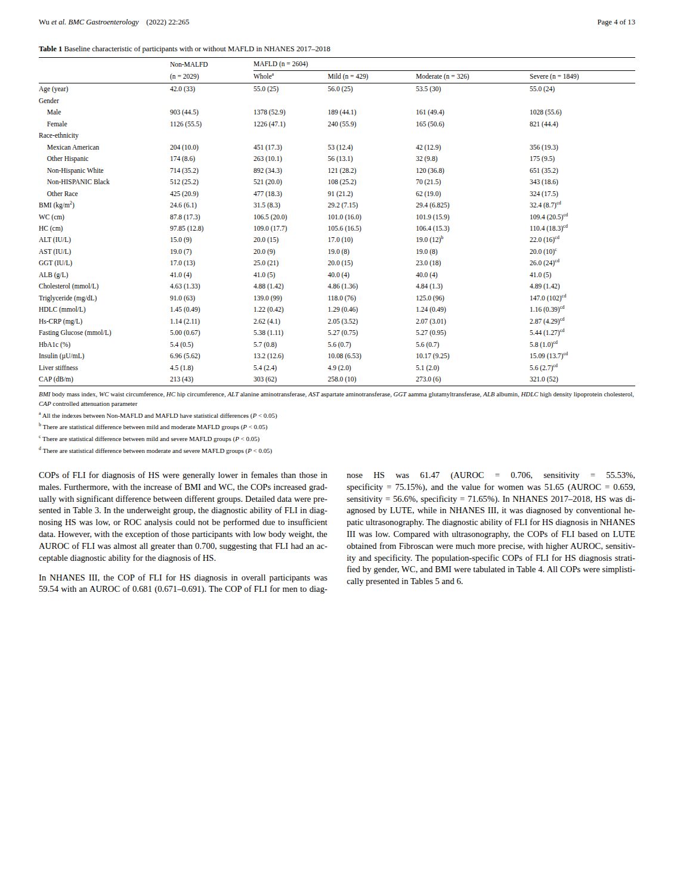Wu et al. BMC Gastroenterology (2022) 22:265
Page 4 of 13
Table 1 Baseline characteristic of participants with or without MAFLD in NHANES 2017–2018
| | Non-MALFD | MAFLD (n = 2604) |
| --- | --- | --- |
| | (n = 2029) | Whole a | Mild (n = 429) | Moderate (n = 326) | Severe (n = 1849) |
| Age (year) | 42.0 (33) | 55.0 (25) | 56.0 (25) | 53.5 (30) | 55.0 (24) |
| Gender | | | | | |
| Male | 903 (44.5) | 1378 (52.9) | 189 (44.1) | 161 (49.4) | 1028 (55.6) |
| Female | 1126 (55.5) | 1226 (47.1) | 240 (55.9) | 165 (50.6) | 821 (44.4) |
| Race-ethnicity | | | | | |
| Mexican American | 204 (10.0) | 451 (17.3) | 53 (12.4) | 42 (12.9) | 356 (19.3) |
| Other Hispanic | 174 (8.6) | 263 (10.1) | 56 (13.1) | 32 (9.8) | 175 (9.5) |
| Non-Hispanic White | 714 (35.2) | 892 (34.3) | 121 (28.2) | 120 (36.8) | 651 (35.2) |
| Non-HISPANIC Black | 512 (25.2) | 521 (20.0) | 108 (25.2) | 70 (21.5) | 343 (18.6) |
| Other Race | 425 (20.9) | 477 (18.3) | 91 (21.2) | 62 (19.0) | 324 (17.5) |
| BMI (kg/m 2 ) | 24.6 (6.1) | 31.5 (8.3) | 29.2 (7.15) | 29.4 (6.825) | 32.4 (8.7) cd |
| WC (cm) | 87.8 (17.3) | 106.5 (20.0) | 101.0 (16.0) | 101.9 (15.9) | 109.4 (20.5) cd |
| HC (cm) | 97.85 (12.8) | 109.0 (17.7) | 105.6 (16.5) | 106.4 (15.3) | 110.4 (18.3) cd |
| ALT (IU/L) | 15.0 (9) | 20.0 (15) | 17.0 (10) | 19.0 (12) b | 22.0 (16) cd |
| AST (IU/L) | 19.0 (7) | 20.0 (9) | 19.0 (8) | 19.0 (8) | 20.0 (10) c |
| GGT (IU/L) | 17.0 (13) | 25.0 (21) | 20.0 (15) | 23.0 (18) | 26.0 (24) cd |
| ALB (g/L) | 41.0 (4) | 41.0 (5) | 40.0 (4) | 40.0 (4) | 41.0 (5) |
| Cholesterol (mmol/L) | 4.63 (1.33) | 4.88 (1.42) | 4.86 (1.36) | 4.84 (1.3) | 4.89 (1.42) |
| Triglyceride (mg/dL) | 91.0 (63) | 139.0 (99) | 118.0 (76) | 125.0 (96) | 147.0 (102) cd |
| HDLC (mmol/L) | 1.45 (0.49) | 1.22 (0.42) | 1.29 (0.46) | 1.24 (0.49) | 1.16 (0.39) cd |
| Hs-CRP (mg/L) | 1.14 (2.11) | 2.62 (4.1) | 2.05 (3.52) | 2.07 (3.01) | 2.87 (4.29) cd |
| Fasting Glucose (mmol/L) | 5.00 (0.67) | 5.38 (1.11) | 5.27 (0.75) | 5.27 (0.95) | 5.44 (1.27) cd |
| HbA1c (%) | 5.4 (0.5) | 5.7 (0.8) | 5.6 (0.7) | 5.6 (0.7) | 5.8 (1.0) cd |
| Insulin (µU/mL) | 6.96 (5.62) | 13.2 (12.6) | 10.08 (6.53) | 10.17 (9.25) | 15.09 (13.7) cd |
| Liver stiffness | 4.5 (1.8) | 5.4 (2.4) | 4.9 (2.0) | 5.1 (2.0) | 5.6 (2.7) cd |
| CAP (dB/m) | 213 (43) | 303 (62) | 258.0 (10) | 273.0 (6) | 321.0 (52) |
BMI body mass index, WC waist circumference, HC hip circumference, ALT alanine aminotransferase, AST aspartate aminotransferase, GGT aamma glutamyltransferase, ALB albumin, HDLC high density lipoprotein cholesterol, CAP controlled attenuation parameter
a All the indexes between Non-MAFLD and MAFLD have statistical differences (P < 0.05)
b There are statistical difference between mild and moderate MAFLD groups (P < 0.05)
c There are statistical difference between mild and severe MAFLD groups (P < 0.05)
d There are statistical difference between moderate and severe MAFLD groups (P < 0.05)
COPs of FLI for diagnosis of HS were generally lower in females than those in males. Furthermore, with the increase of BMI and WC, the COPs increased gradually with significant difference between different groups. Detailed data were presented in Table 3. In the underweight group, the diagnostic ability of FLI in diagnosing HS was low, or ROC analysis could not be performed due to insufficient data. However, with the exception of those participants with low body weight, the AUROC of FLI was almost all greater than 0.700, suggesting that FLI had an acceptable diagnostic ability for the diagnosis of HS.
In NHANES III, the COP of FLI for HS diagnosis in overall participants was 59.54 with an AUROC of 0.681 (0.671–0.691). The COP of FLI for men to diagnose HS was 61.47 (AUROC = 0.706, sensitivity = 55.53%, specificity = 75.15%), and the value for women was 51.65 (AUROC = 0.659, sensitivity = 56.6%, specificity = 71.65%). In NHANES 2017–2018, HS was diagnosed by LUTE, while in NHANES III, it was diagnosed by conventional hepatic ultrasonography. The diagnostic ability of FLI for HS diagnosis in NHANES III was low. Compared with ultrasonography, the COPs of FLI based on LUTE obtained from Fibroscan were much more precise, with higher AUROC, sensitivity and specificity. The population-specific COPs of FLI for HS diagnosis stratified by gender, WC, and BMI were tabulated in Table 4. All COPs were simplistically presented in Tables 5 and 6.